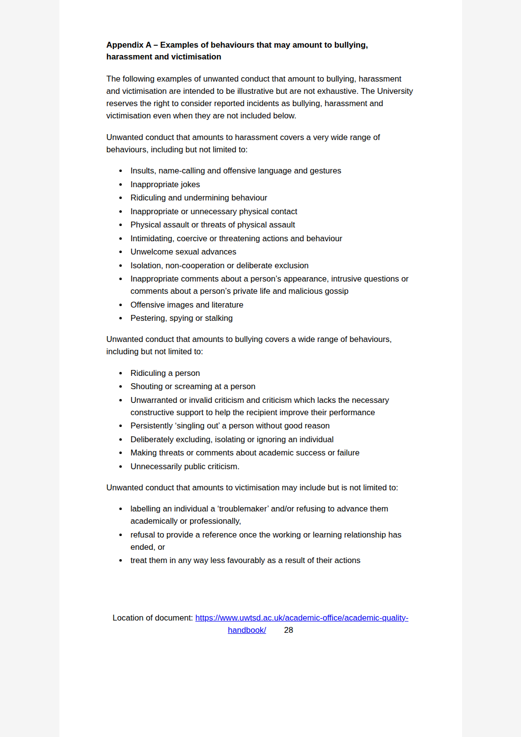Appendix A – Examples of behaviours that may amount to bullying, harassment and victimisation
The following examples of unwanted conduct that amount to bullying, harassment and victimisation are intended to be illustrative but are not exhaustive. The University reserves the right to consider reported incidents as bullying, harassment and victimisation even when they are not included below.
Unwanted conduct that amounts to harassment covers a very wide range of behaviours, including but not limited to:
Insults, name-calling and offensive language and gestures
Inappropriate jokes
Ridiculing and undermining behaviour
Inappropriate or unnecessary physical contact
Physical assault or threats of physical assault
Intimidating, coercive or threatening actions and behaviour
Unwelcome sexual advances
Isolation, non-cooperation or deliberate exclusion
Inappropriate comments about a person’s appearance, intrusive questions or comments about a person’s private life and malicious gossip
Offensive images and literature
Pestering, spying or stalking
Unwanted conduct that amounts to bullying covers a wide range of behaviours, including but not limited to:
Ridiculing a person
Shouting or screaming at a person
Unwarranted or invalid criticism and criticism which lacks the necessary constructive support to help the recipient improve their performance
Persistently ‘singling out’ a person without good reason
Deliberately excluding, isolating or ignoring an individual
Making threats or comments about academic success or failure
Unnecessarily public criticism.
Unwanted conduct that amounts to victimisation may include but is not limited to:
labelling an individual a ‘troublemaker’ and/or refusing to advance them academically or professionally,
refusal to provide a reference once the working or learning relationship has ended, or
treat them in any way less favourably as a result of their actions
Location of document: https://www.uwtsd.ac.uk/academic-office/academic-quality-handbook/28